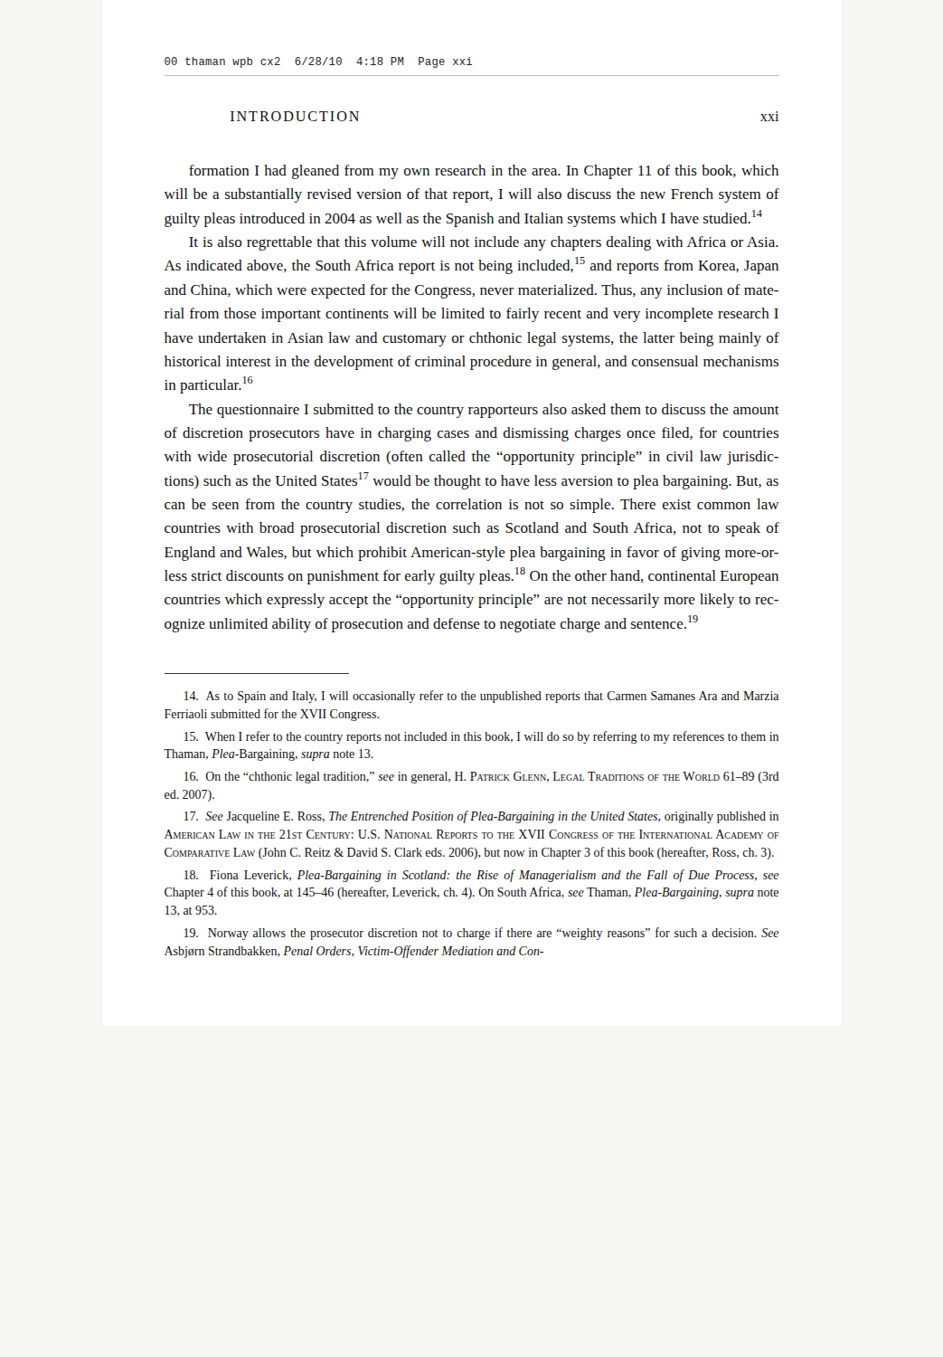00 thaman wpb cx2 6/28/10 4:18 PM Page xxi
INTRODUCTION xxi
formation I had gleaned from my own research in the area. In Chapter 11 of this book, which will be a substantially revised version of that report, I will also discuss the new French system of guilty pleas introduced in 2004 as well as the Spanish and Italian systems which I have studied.14
It is also regrettable that this volume will not include any chapters dealing with Africa or Asia. As indicated above, the South Africa report is not being included,15 and reports from Korea, Japan and China, which were expected for the Congress, never materialized. Thus, any inclusion of material from those important continents will be limited to fairly recent and very incomplete research I have undertaken in Asian law and customary or chthonic legal systems, the latter being mainly of historical interest in the development of criminal procedure in general, and consensual mechanisms in particular.16
The questionnaire I submitted to the country rapporteurs also asked them to discuss the amount of discretion prosecutors have in charging cases and dismissing charges once filed, for countries with wide prosecutorial discretion (often called the “opportunity principle” in civil law jurisdictions) such as the United States17 would be thought to have less aversion to plea bargaining. But, as can be seen from the country studies, the correlation is not so simple. There exist common law countries with broad prosecutorial discretion such as Scotland and South Africa, not to speak of England and Wales, but which prohibit American-style plea bargaining in favor of giving more-or-less strict discounts on punishment for early guilty pleas.18 On the other hand, continental European countries which expressly accept the “opportunity principle” are not necessarily more likely to recognize unlimited ability of prosecution and defense to negotiate charge and sentence.19
14. As to Spain and Italy, I will occasionally refer to the unpublished reports that Carmen Samanes Ara and Marzia Ferriaoli submitted for the XVII Congress.
15. When I refer to the country reports not included in this book, I will do so by referring to my references to them in Thaman, Plea-Bargaining, supra note 13.
16. On the “chthonic legal tradition,” see in general, H. Patrick Glenn, Legal Traditions of the World 61–89 (3rd ed. 2007).
17. See Jacqueline E. Ross, The Entrenched Position of Plea-Bargaining in the United States, originally published in American Law in the 21st Century: U.S. National Reports to the XVII Congress of the International Academy of Comparative Law (John C. Reitz & David S. Clark eds. 2006), but now in Chapter 3 of this book (hereafter, Ross, ch. 3).
18. Fiona Leverick, Plea-Bargaining in Scotland: the Rise of Managerialism and the Fall of Due Process, see Chapter 4 of this book, at 145–46 (hereafter, Leverick, ch. 4). On South Africa, see Thaman, Plea-Bargaining, supra note 13, at 953.
19. Norway allows the prosecutor discretion not to charge if there are “weighty reasons” for such a decision. See Asbjørn Strandbakken, Penal Orders, Victim-Offender Mediation and Con-